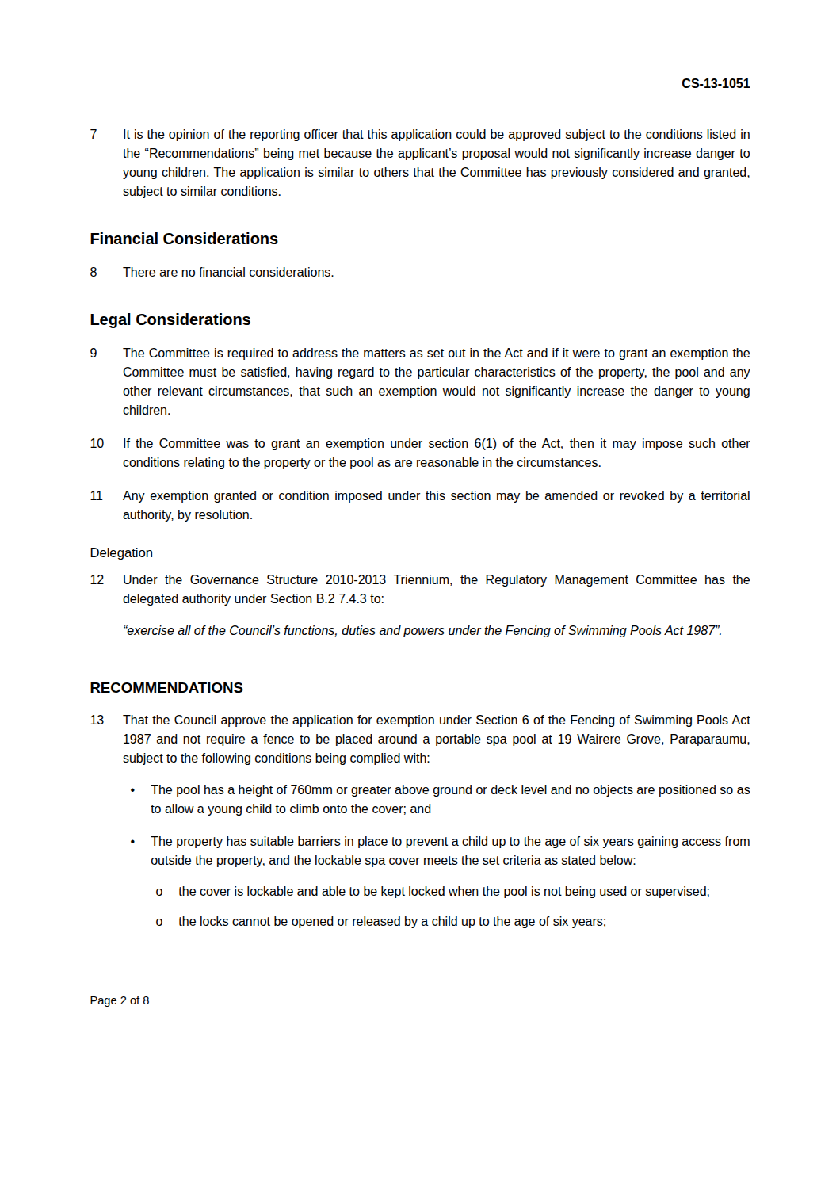CS-13-1051
7
It is the opinion of the reporting officer that this application could be approved subject to the conditions listed in the “Recommendations” being met because the applicant’s proposal would not significantly increase danger to young children. The application is similar to others that the Committee has previously considered and granted, subject to similar conditions.
Financial Considerations
8
There are no financial considerations.
Legal Considerations
9
The Committee is required to address the matters as set out in the Act and if it were to grant an exemption the Committee must be satisfied, having regard to the particular characteristics of the property, the pool and any other relevant circumstances, that such an exemption would not significantly increase the danger to young children.
10
If the Committee was to grant an exemption under section 6(1) of the Act, then it may impose such other conditions relating to the property or the pool as are reasonable in the circumstances.
11
Any exemption granted or condition imposed under this section may be amended or revoked by a territorial authority, by resolution.
Delegation
12
Under the Governance Structure 2010-2013 Triennium, the Regulatory Management Committee has the delegated authority under Section B.2 7.4.3 to:
“exercise all of the Council’s functions, duties and powers under the Fencing of Swimming Pools Act 1987”.
RECOMMENDATIONS
13
That the Council approve the application for exemption under Section 6 of the Fencing of Swimming Pools Act 1987 and not require a fence to be placed around a portable spa pool at 19 Wairere Grove, Paraparaumu, subject to the following conditions being complied with:
The pool has a height of 760mm or greater above ground or deck level and no objects are positioned so as to allow a young child to climb onto the cover; and
The property has suitable barriers in place to prevent a child up to the age of six years gaining access from outside the property, and the lockable spa cover meets the set criteria as stated below:
the cover is lockable and able to be kept locked when the pool is not being used or supervised;
the locks cannot be opened or released by a child up to the age of six years;
Page 2 of 8